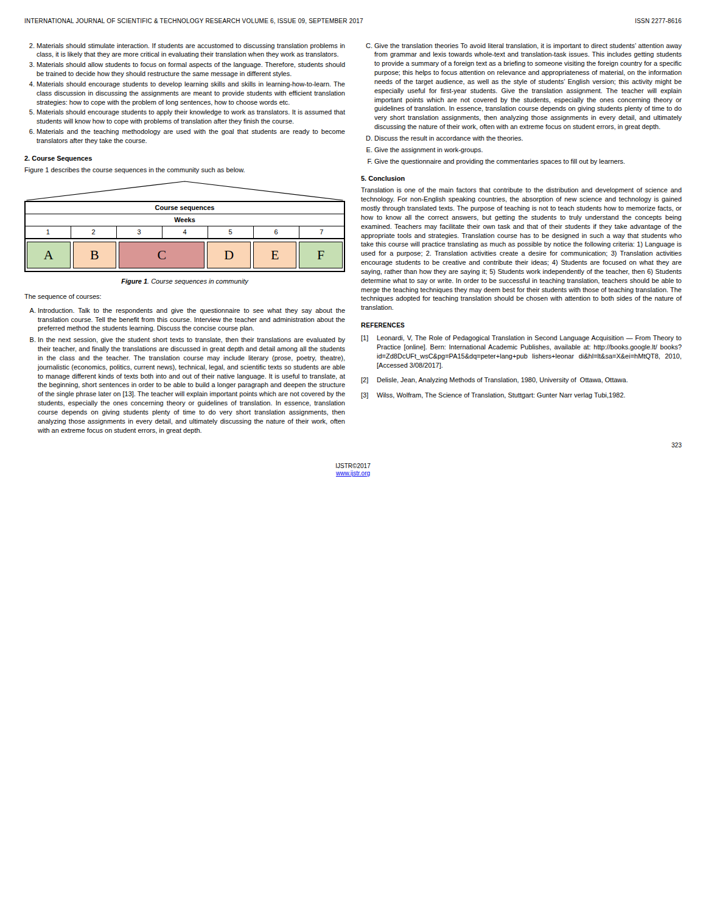INTERNATIONAL JOURNAL OF SCIENTIFIC & TECHNOLOGY RESEARCH VOLUME 6, ISSUE 09, SEPTEMBER 2017 ISSN 2277-8616
Materials should stimulate interaction. If students are accustomed to discussing translation problems in class, it is likely that they are more critical in evaluating their translation when they work as translators.
Materials should allow students to focus on formal aspects of the language. Therefore, students should be trained to decide how they should restructure the same message in different styles.
Materials should encourage students to develop learning skills and skills in learning-how-to-learn. The class discussion in discussing the assignments are meant to provide students with efficient translation strategies: how to cope with the problem of long sentences, how to choose words etc.
Materials should encourage students to apply their knowledge to work as translators. It is assumed that students will know how to cope with problems of translation after they finish the course.
Materials and the teaching methodology are used with the goal that students are ready to become translators after they take the course.
2. Course Sequences
Figure 1 describes the course sequences in the community such as below.
| Course sequences |
| Weeks |
| 1 | 2 | 3 | 4 | 5 | 6 | 7 |
A
B
C
D
E
F
Figure 1. Course sequences in community
The sequence of courses:
Introduction. Talk to the respondents and give the questionnaire to see what they say about the translation course. Tell the benefit from this course. Interview the teacher and administration about the preferred method the students learning. Discuss the concise course plan.
In the next session, give the student short texts to translate, then their translations are evaluated by their teacher, and finally the translations are discussed in great depth and detail among all the students in the class and the teacher. The translation course may include literary (prose, poetry, theatre), journalistic (economics, politics, current news), technical, legal, and scientific texts so students are able to manage different kinds of texts both into and out of their native language. It is useful to translate, at the beginning, short sentences in order to be able to build a longer paragraph and deepen the structure of the single phrase later on [13]. The teacher will explain important points which are not covered by the students, especially the ones concerning theory or guidelines of translation. In essence, translation course depends on giving students plenty of time to do very short translation assignments, then analyzing those assignments in every detail, and ultimately discussing the nature of their work, often with an extreme focus on student errors, in great depth.
Give the translation theories To avoid literal translation, it is important to direct students’ attention away from grammar and lexis towards whole-text and translation-task issues. This includes getting students to provide a summary of a foreign text as a briefing to someone visiting the foreign country for a specific purpose; this helps to focus attention on relevance and appropriateness of material, on the information needs of the target audience, as well as the style of students’ English version; this activity might be especially useful for first-year students. Give the translation assignment. The teacher will explain important points which are not covered by the students, especially the ones concerning theory or guidelines of translation. In essence, translation course depends on giving students plenty of time to do very short translation assignments, then analyzing those assignments in every detail, and ultimately discussing the nature of their work, often with an extreme focus on student errors, in great depth.
Discuss the result in accordance with the theories.
Give the assignment in work-groups.
Give the questionnaire and providing the commentaries spaces to fill out by learners.
5. Conclusion
Translation is one of the main factors that contribute to the distribution and development of science and technology. For non-English speaking countries, the absorption of new science and technology is gained mostly through translated texts. The purpose of teaching is not to teach students how to memorize facts, or how to know all the correct answers, but getting the students to truly understand the concepts being examined. Teachers may facilitate their own task and that of their students if they take advantage of the appropriate tools and strategies. Translation course has to be designed in such a way that students who take this course will practice translating as much as possible by notice the following criteria: 1) Language is used for a purpose; 2. Translation activities create a desire for communication; 3) Translation activities encourage students to be creative and contribute their ideas; 4) Students are focused on what they are saying, rather than how they are saying it; 5) Students work independently of the teacher, then 6) Students determine what to say or write. In order to be successful in teaching translation, teachers should be able to merge the teaching techniques they may deem best for their students with those of teaching translation. The techniques adopted for teaching translation should be chosen with attention to both sides of the nature of translation.
REFERENCES
Leonardi, V, The Role of Pedagogical Translation in Second Language Acquisition — From Theory to Practice [online]. Bern: International Academic Publishes, available at: http://books.google.lt/ books?id=Zd8DcUFt_wsC&pg=PA15&dq=peter+lang+pub lishers+leonar di&hl=lt&sa=X&ei=hMtQT8, 2010, [Accessed 3/08/2017].
Delisle, Jean, Analyzing Methods of Translation, 1980, University of Ottawa, Ottawa.
Wilss, Wolfram, The Science of Translation, Stuttgart: Gunter Narr verlag Tubi,1982.
323
IJSTR©2017
www.ijstr.org